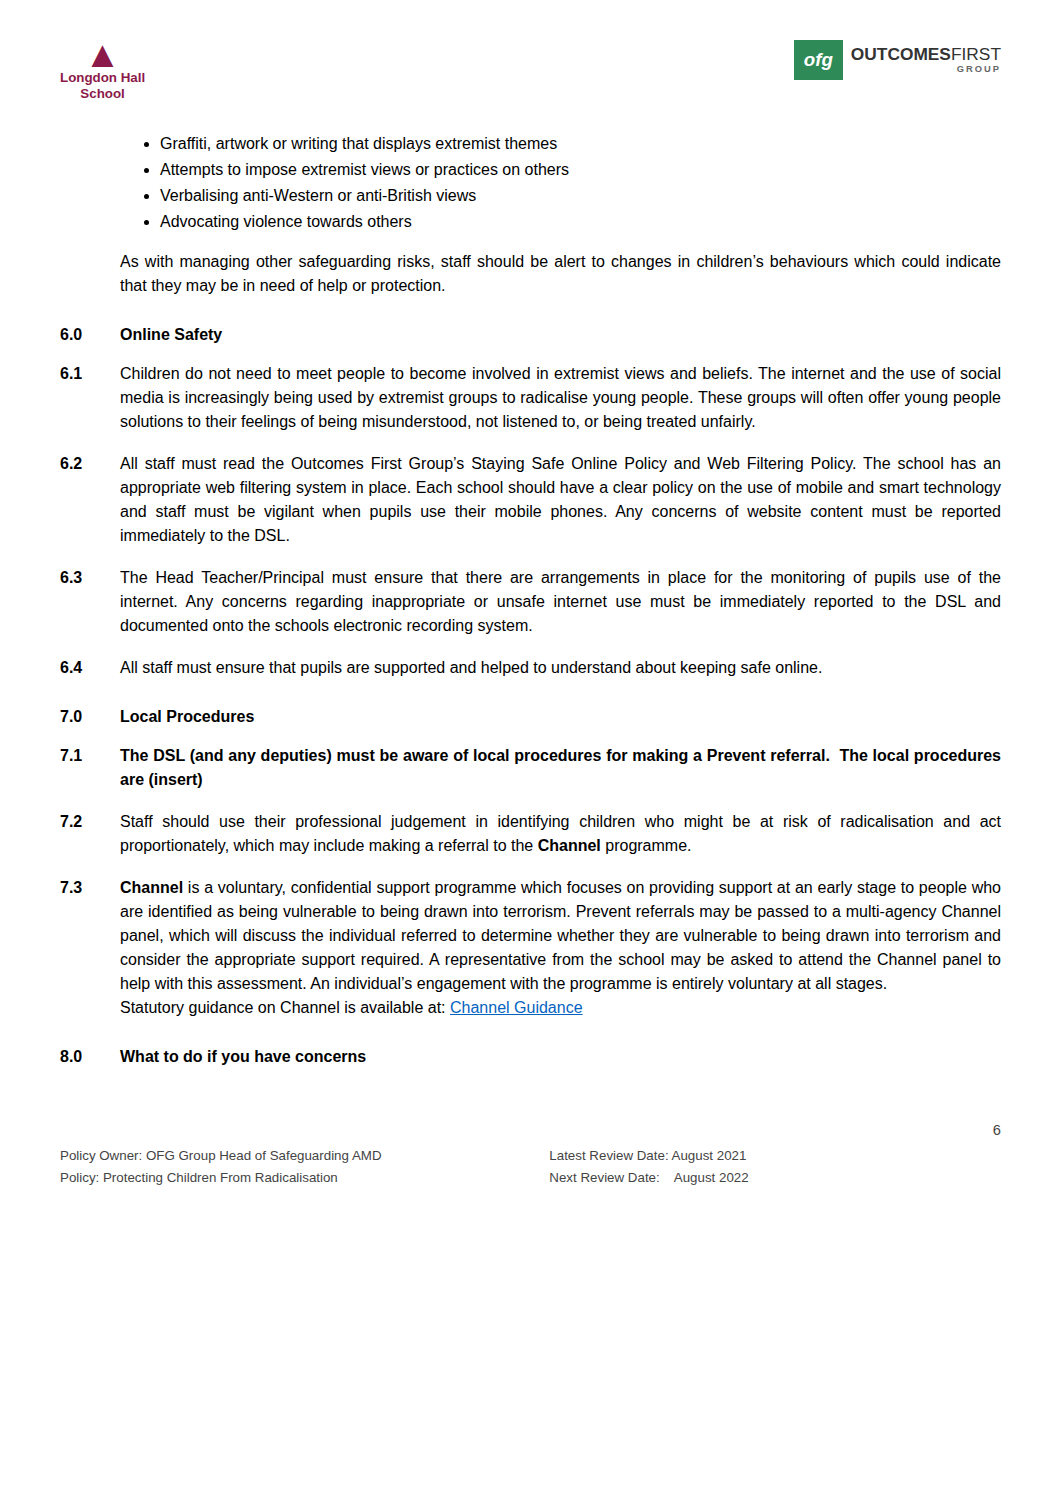▲
Longdon Hall
School
ofg
OUTCOMESFIRST GROUP
Graffiti, artwork or writing that displays extremist themes
Attempts to impose extremist views or practices on others
Verbalising anti-Western or anti-British views
Advocating violence towards others
As with managing other safeguarding risks, staff should be alert to changes in children’s behaviours which could indicate that they may be in need of help or protection.
6.0 Online Safety
6.1 Children do not need to meet people to become involved in extremist views and beliefs. The internet and the use of social media is increasingly being used by extremist groups to radicalise young people. These groups will often offer young people solutions to their feelings of being misunderstood, not listened to, or being treated unfairly.
6.2 All staff must read the Outcomes First Group’s Staying Safe Online Policy and Web Filtering Policy. The school has an appropriate web filtering system in place. Each school should have a clear policy on the use of mobile and smart technology and staff must be vigilant when pupils use their mobile phones. Any concerns of website content must be reported immediately to the DSL.
6.3 The Head Teacher/Principal must ensure that there are arrangements in place for the monitoring of pupils use of the internet. Any concerns regarding inappropriate or unsafe internet use must be immediately reported to the DSL and documented onto the schools electronic recording system.
6.4 All staff must ensure that pupils are supported and helped to understand about keeping safe online.
7.0 Local Procedures
7.1 The DSL (and any deputies) must be aware of local procedures for making a Prevent referral. The local procedures are (insert)
7.2 Staff should use their professional judgement in identifying children who might be at risk of radicalisation and act proportionately, which may include making a referral to the Channel programme.
7.3 Channel is a voluntary, confidential support programme which focuses on providing support at an early stage to people who are identified as being vulnerable to being drawn into terrorism. Prevent referrals may be passed to a multi-agency Channel panel, which will discuss the individual referred to determine whether they are vulnerable to being drawn into terrorism and consider the appropriate support required. A representative from the school may be asked to attend the Channel panel to help with this assessment. An individual’s engagement with the programme is entirely voluntary at all stages.
Statutory guidance on Channel is available at: Channel Guidance
8.0 What to do if you have concerns
6
Policy Owner: OFG Group Head of Safeguarding AMD
Policy: Protecting Children From Radicalisation
Latest Review Date: August 2021
Next Review Date: August 2022